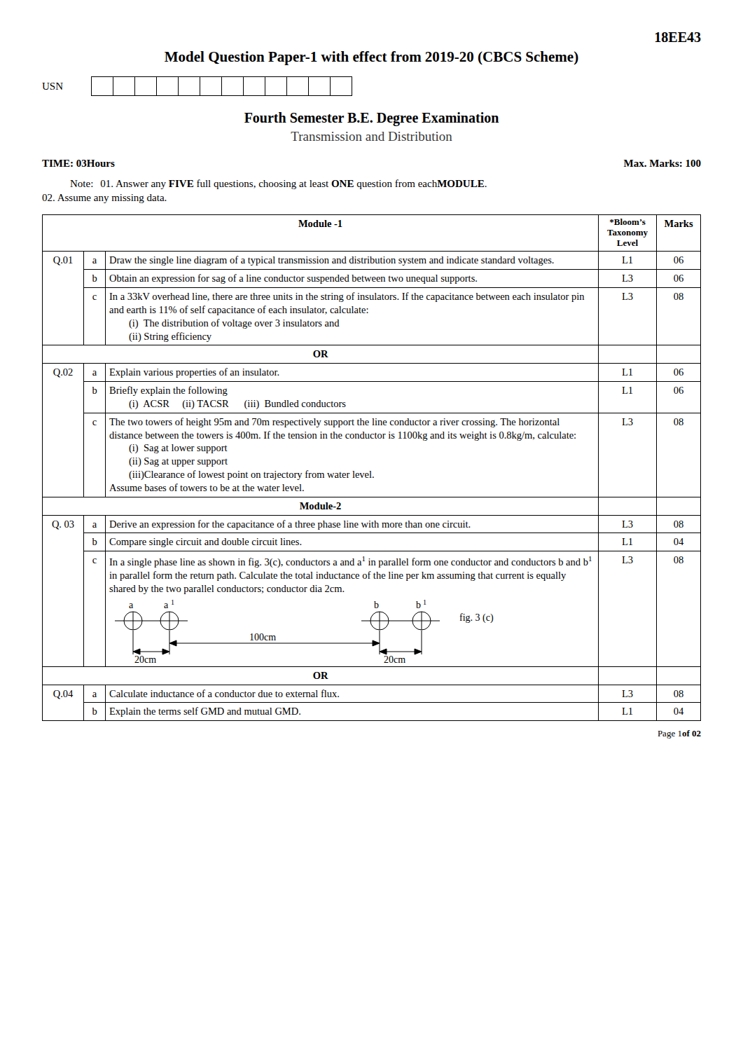18EE43
Model Question Paper-1 with effect from 2019-20 (CBCS Scheme)
USN
Fourth Semester B.E. Degree Examination
Transmission and Distribution
TIME: 03Hours Max. Marks: 100
Note: 01. Answer any FIVE full questions, choosing at least ONE question from eachMODULE.
02. Assume any missing data.
| Module -1 | *Bloom’s Taxonomy Level | Marks |
| --- | --- | --- |
| Q.01 | a | Draw the single line diagram of a typical transmission and distribution system and indicate standard voltages. | L1 | 06 |
| b | Obtain an expression for sag of a line conductor suspended between two unequal supports. | L3 | 06 |
| c | In a 33kV overhead line, there are three units in the string of insulators. If the capacitance between each insulator pin and earth is 11% of self capacitance of each insulator, calculate: (i) The distribution of voltage over 3 insulators and (ii) String efficiency | L3 | 08 |
| OR | | |
| Q.02 | a | Explain various properties of an insulator. | L1 | 06 |
| b | Briefly explain the following (i) ACSR (ii) TACSR (iii) Bundled conductors | L1 | 06 |
| c | The two towers of height 95m and 70m respectively support the line conductor a river crossing. The horizontal distance between the towers is 400m. If the tension in the conductor is 1100kg and its weight is 0.8kg/m, calculate: (i) Sag at lower support (ii) Sag at upper support (iii)Clearance of lowest point on trajectory from water level. Assume bases of towers to be at the water level. | L3 | 08 |
| Module-2 | | |
| Q. 03 | a | Derive an expression for the capacitance of a three phase line with more than one circuit. | L3 | 08 |
| b | Compare single circuit and double circuit lines. | L1 | 04 |
| c | In a single phase line as shown in fig. 3(c), conductors a and a 1 in parallel form one conductor and conductors b and b 1 in parallel form the return path. Calculate the total inductance of the line per km assuming that current is equally shared by the two parallel conductors; conductor dia 2cm. a a 1 b b 1 fig. 3 (c) 100cm 20cm 20cm | L3 | 08 |
| OR | | |
| Q.04 | a | Calculate inductance of a conductor due to external flux. | L3 | 08 |
| b | Explain the terms self GMD and mutual GMD. | L1 | 04 |
Page 1of 02